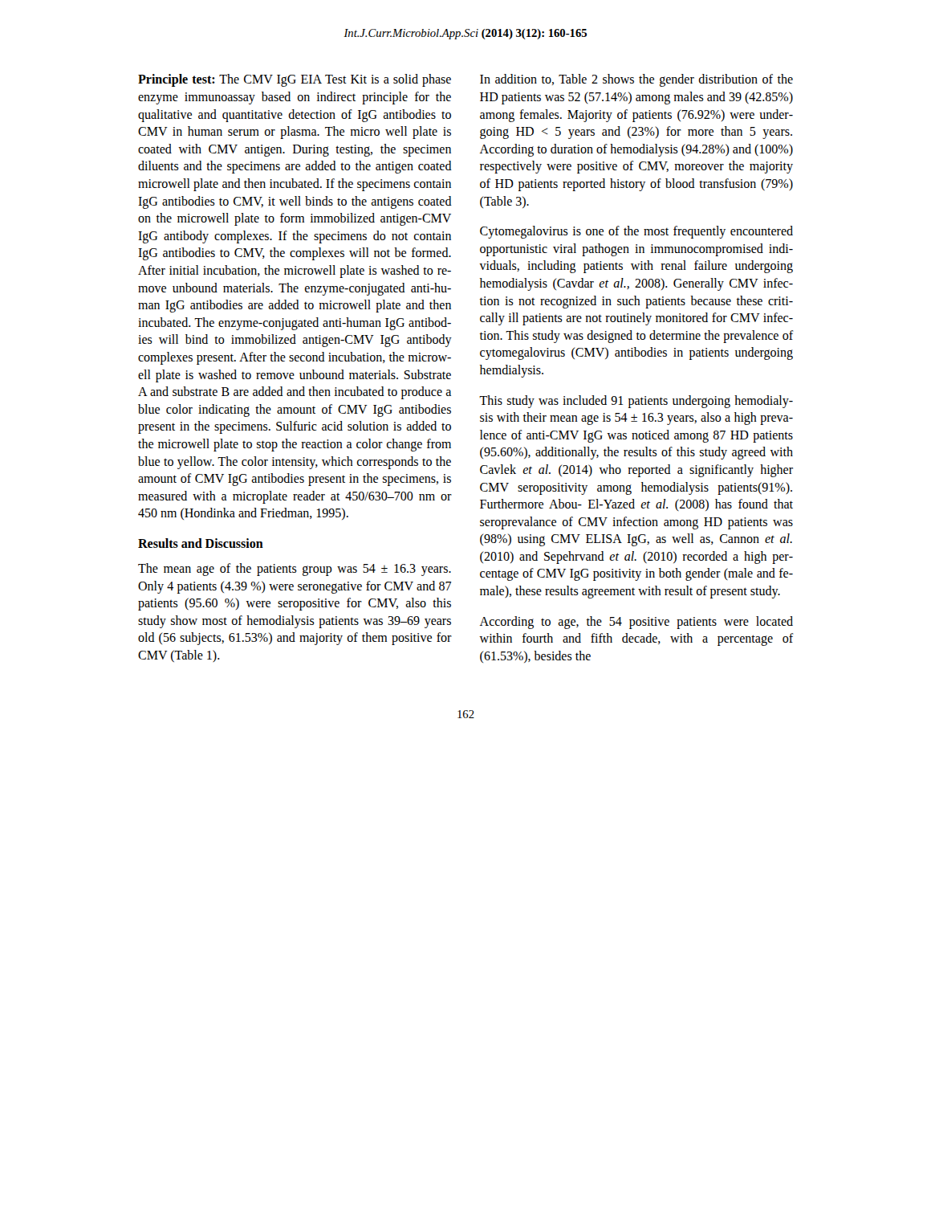Int.J.Curr.Microbiol.App.Sci (2014) 3(12): 160-165
Principle test: The CMV IgG EIA Test Kit is a solid phase enzyme immunoassay based on indirect principle for the qualitative and quantitative detection of IgG antibodies to CMV in human serum or plasma. The micro well plate is coated with CMV antigen. During testing, the specimen diluents and the specimens are added to the antigen coated microwell plate and then incubated. If the specimens contain IgG antibodies to CMV, it well binds to the antigens coated on the microwell plate to form immobilized antigen-CMV IgG antibody complexes. If the specimens do not contain IgG antibodies to CMV, the complexes will not be formed. After initial incubation, the microwell plate is washed to remove unbound materials. The enzyme-conjugated anti-human IgG antibodies are added to microwell plate and then incubated. The enzyme-conjugated anti-human IgG antibodies will bind to immobilized antigen-CMV IgG antibody complexes present. After the second incubation, the microwell plate is washed to remove unbound materials. Substrate A and substrate B are added and then incubated to produce a blue color indicating the amount of CMV IgG antibodies present in the specimens. Sulfuric acid solution is added to the microwell plate to stop the reaction a color change from blue to yellow. The color intensity, which corresponds to the amount of CMV IgG antibodies present in the specimens, is measured with a microplate reader at 450/630–700 nm or 450 nm (Hondinka and Friedman, 1995).
Results and Discussion
The mean age of the patients group was 54 ± 16.3 years. Only 4 patients (4.39 %) were seronegative for CMV and 87 patients (95.60 %) were seropositive for CMV, also this study show most of hemodialysis patients was 39–69 years old (56 subjects, 61.53%) and majority of them positive for CMV (Table 1).
In addition to, Table 2 shows the gender distribution of the HD patients was 52 (57.14%) among males and 39 (42.85%) among females. Majority of patients (76.92%) were undergoing HD < 5 years and (23%) for more than 5 years. According to duration of hemodialysis (94.28%) and (100%) respectively were positive of CMV, moreover the majority of HD patients reported history of blood transfusion (79%) (Table 3).
Cytomegalovirus is one of the most frequently encountered opportunistic viral pathogen in immunocompromised individuals, including patients with renal failure undergoing hemodialysis (Cavdar et al., 2008). Generally CMV infection is not recognized in such patients because these critically ill patients are not routinely monitored for CMV infection. This study was designed to determine the prevalence of cytomegalovirus (CMV) antibodies in patients undergoing hemdialysis.
This study was included 91 patients undergoing hemodialysis with their mean age is 54 ± 16.3 years, also a high prevalence of anti-CMV IgG was noticed among 87 HD patients (95.60%), additionally, the results of this study agreed with Cavlek et al. (2014) who reported a significantly higher CMV seropositivity among hemodialysis patients(91%). Furthermore Abou- El-Yazed et al. (2008) has found that seroprevalance of CMV infection among HD patients was (98%) using CMV ELISA IgG, as well as, Cannon et al. (2010) and Sepehrvand et al. (2010) recorded a high percentage of CMV IgG positivity in both gender (male and female), these results agreement with result of present study.
According to age, the 54 positive patients were located within fourth and fifth decade, with a percentage of (61.53%), besides the
162